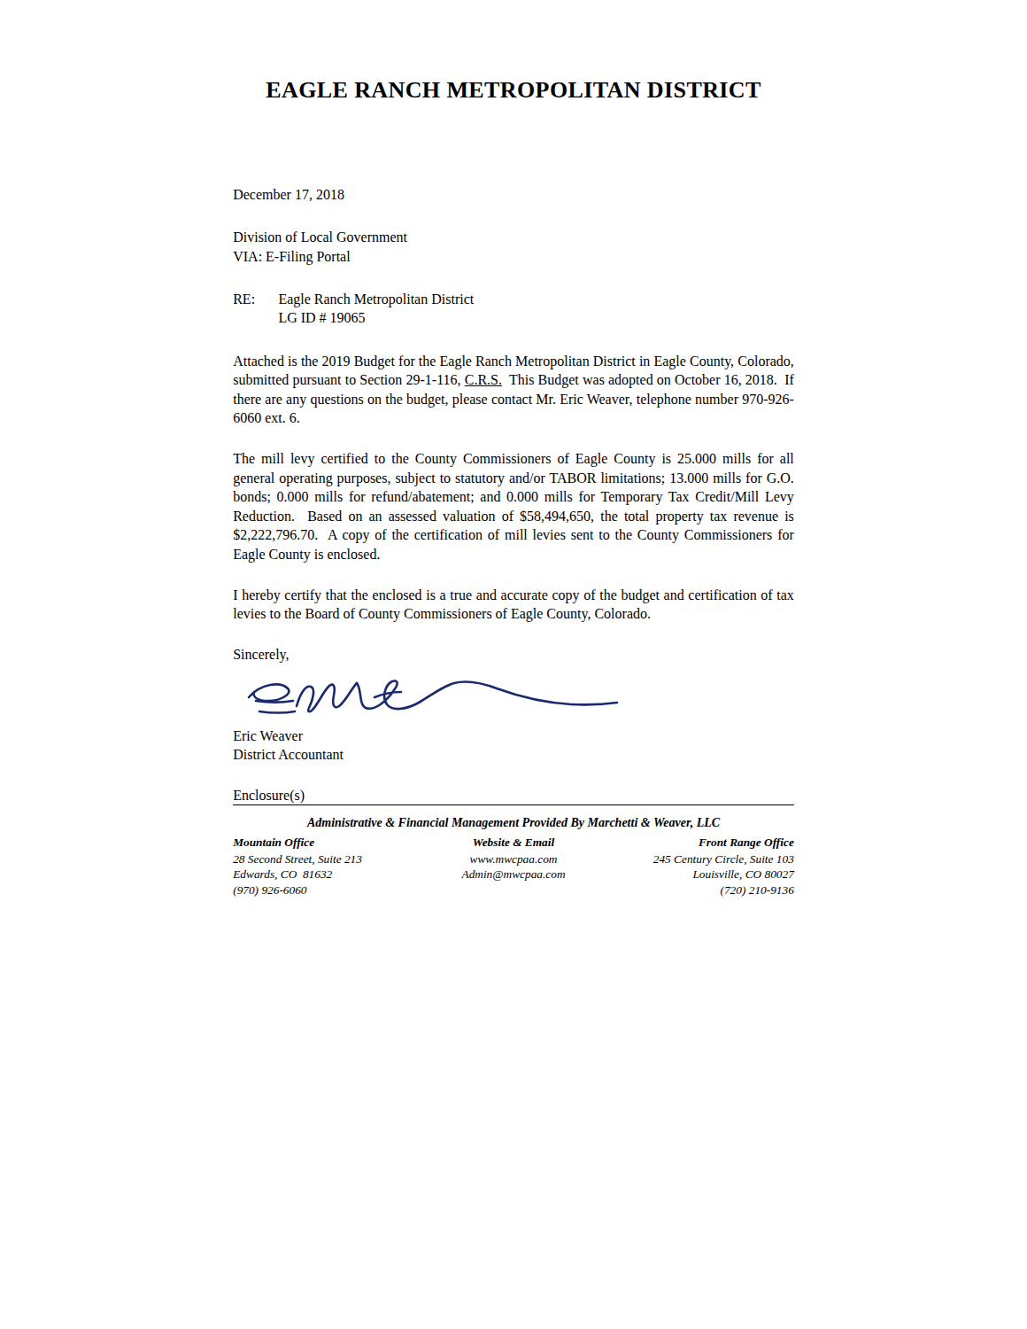EAGLE RANCH METROPOLITAN DISTRICT
December 17, 2018
Division of Local Government
VIA: E-Filing Portal
RE:
Eagle Ranch Metropolitan District
LG ID # 19065
Attached is the 2019 Budget for the Eagle Ranch Metropolitan District in Eagle County, Colorado, submitted pursuant to Section 29-1-116, C.R.S. This Budget was adopted on October 16, 2018. If there are any questions on the budget, please contact Mr. Eric Weaver, telephone number 970-926-6060 ext. 6.
The mill levy certified to the County Commissioners of Eagle County is 25.000 mills for all general operating purposes, subject to statutory and/or TABOR limitations; 13.000 mills for G.O. bonds; 0.000 mills for refund/abatement; and 0.000 mills for Temporary Tax Credit/Mill Levy Reduction. Based on an assessed valuation of $58,494,650, the total property tax revenue is $2,222,796.70. A copy of the certification of mill levies sent to the County Commissioners for Eagle County is enclosed.
I hereby certify that the enclosed is a true and accurate copy of the budget and certification of tax levies to the Board of County Commissioners of Eagle County, Colorado.
Sincerely,
Eric Weaver
District Accountant
Enclosure(s)
Administrative & Financial Management Provided By Marchetti & Weaver, LLC
Mountain Office
28 Second Street, Suite 213
Edwards, CO 81632
(970) 926-6060
Website & Email
www.mwcpaa.com
Admin@mwcpaa.com
Front Range Office
245 Century Circle, Suite 103
Louisville, CO 80027
(720) 210-9136